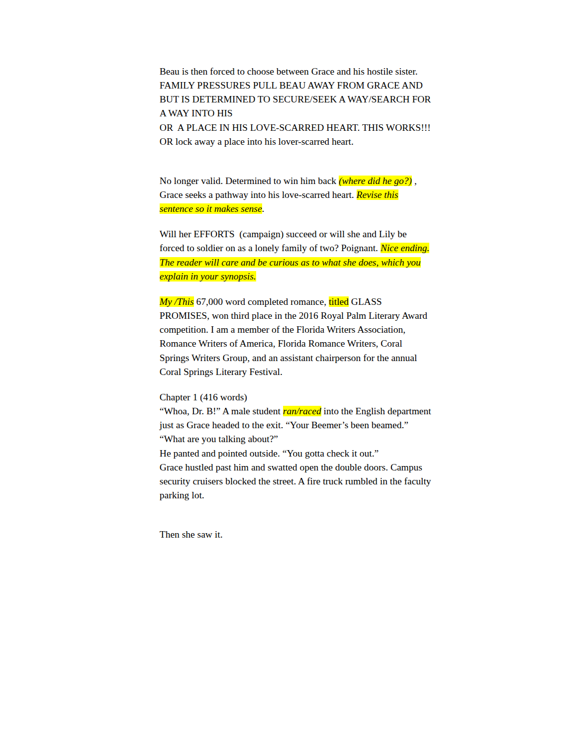Beau is then forced to choose between Grace and his hostile sister.
FAMILY PRESSURES PULL BEAU AWAY FROM GRACE AND BUT IS DETERMINED TO SECURE/SEEK A WAY/SEARCH FOR A WAY INTO HIS
OR A PLACE IN HIS LOVE-SCARRED HEART. THIS WORKS!!!
OR lock away a place into his lover-scarred heart.
No longer valid. Determined to win him back (where did he go?) , Grace seeks a pathway into his love-scarred heart. Revise this sentence so it makes sense.
Will her EFFORTS (campaign) succeed or will she and Lily be forced to soldier on as a lonely family of two? Poignant. Nice ending. The reader will care and be curious as to what she does, which you explain in your synopsis.
My /This 67,000 word completed romance, titled GLASS PROMISES, won third place in the 2016 Royal Palm Literary Award competition. I am a member of the Florida Writers Association, Romance Writers of America, Florida Romance Writers, Coral Springs Writers Group, and an assistant chairperson for the annual Coral Springs Literary Festival.
Chapter 1 (416 words)
“Whoa, Dr. B!” A male student ran/raced into the English department just as Grace headed to the exit. “Your Beemer’s been beamed.”
“What are you talking about?”
He panted and pointed outside. “You gotta check it out.”
Grace hustled past him and swatted open the double doors. Campus security cruisers blocked the street. A fire truck rumbled in the faculty parking lot.
Then she saw it.